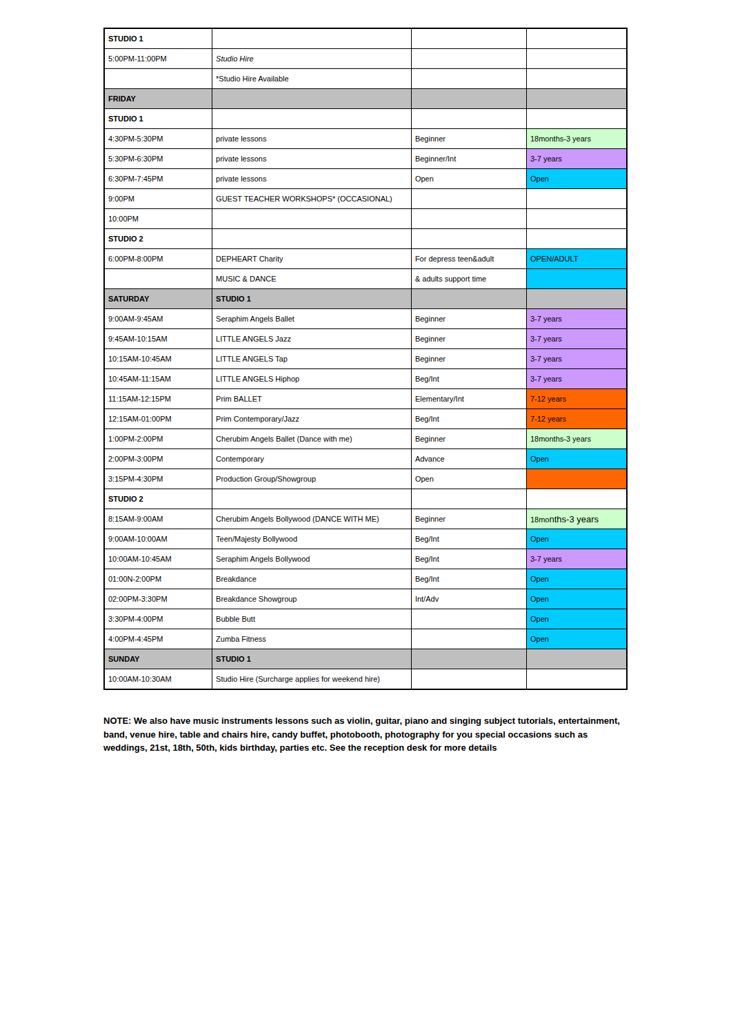| STUDIO 1 | | | |
| 5:00PM-11:00PM | Studio Hire | | |
| | *Studio Hire Available | | |
| FRIDAY | | | |
| STUDIO 1 | | | |
| 4:30PM-5:30PM | private lessons | Beginner | 18months-3 years |
| 5:30PM-6:30PM | private lessons | Beginner/Int | 3-7 years |
| 6:30PM-7:45PM | private lessons | Open | Open |
| 9:00PM | GUEST TEACHER WORKSHOPS* (OCCASIONAL) | | |
| 10:00PM | | | |
| STUDIO 2 | | | |
| 6:00PM-8:00PM | DEPHEART Charity | For depress teen&adult | OPEN/ADULT |
| | MUSIC & DANCE | & adults support time | |
| SATURDAY | STUDIO 1 | | |
| 9:00AM-9:45AM | Seraphim Angels Ballet | Beginner | 3-7 years |
| 9:45AM-10:15AM | LITTLE ANGELS Jazz | Beginner | 3-7 years |
| 10:15AM-10:45AM | LITTLE ANGELS Tap | Beginner | 3-7 years |
| 10:45AM-11:15AM | LITTLE ANGELS Hiphop | Beg/Int | 3-7 years |
| 11:15AM-12:15PM | Prim BALLET | Elementary/Int | 7-12 years |
| 12:15AM-01:00PM | Prim Contemporary/Jazz | Beg/Int | 7-12 years |
| 1:00PM-2:00PM | Cherubim Angels Ballet (Dance with me) | Beginner | 18months-3 years |
| 2:00PM-3:00PM | Contemporary | Advance | Open |
| 3:15PM-4:30PM | Production Group/Showgroup | Open | |
| STUDIO 2 | | | |
| 8:15AM-9:00AM | Cherubim Angels Bollywood (DANCE WITH ME) | Beginner | 18mo nths-3 years |
| 9:00AM-10:00AM | Teen/Majesty Bollywood | Beg/Int | Open |
| 10:00AM-10:45AM | Seraphim Angels Bollywood | Beg/Int | 3-7 years |
| 01:00N-2:00PM | Breakdance | Beg/Int | Open |
| 02:00PM-3:30PM | Breakdance Showgroup | Int/Adv | Open |
| 3:30PM-4:00PM | Bubble Butt | | Open |
| 4:00PM-4:45PM | Zumba Fitness | | Open |
| SUNDAY | STUDIO 1 | | |
| 10:00AM-10:30AM | Studio Hire (Surcharge applies for weekend hire) | | |
NOTE: We also have music instruments lessons such as violin, guitar, piano and singing subject tutorials, entertainment, band, venue hire, table and chairs hire, candy buffet, photobooth, photography for you special occasions such as weddings, 21st, 18th, 50th, kids birthday, parties etc. See the reception desk for more details